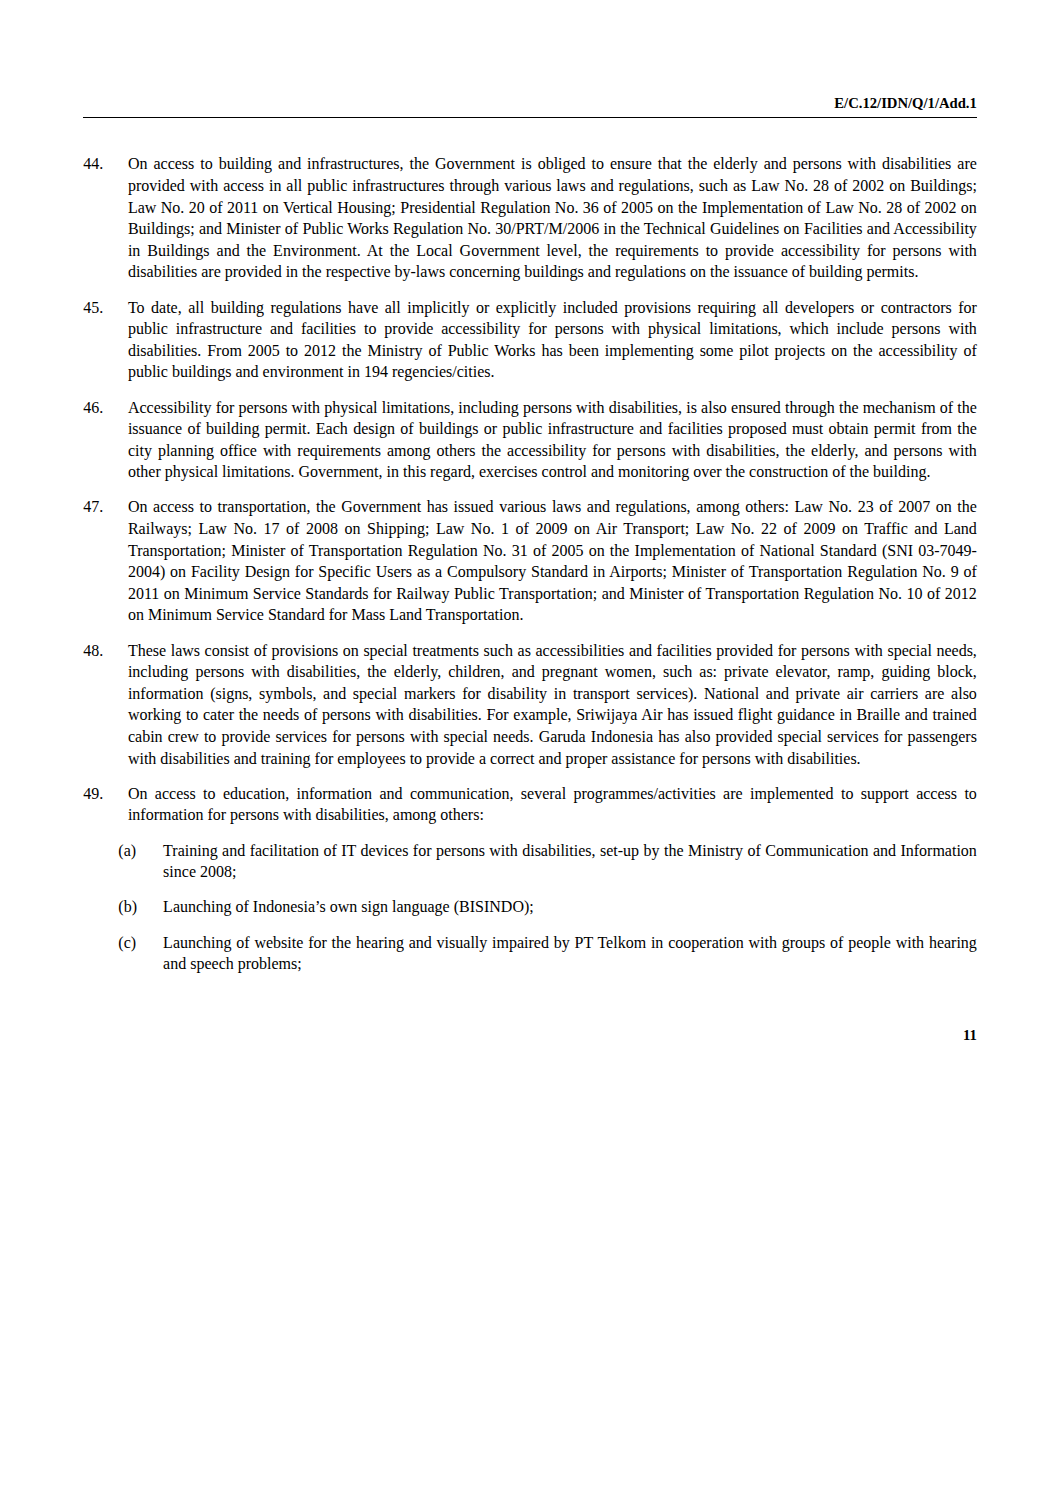E/C.12/IDN/Q/1/Add.1
44.
On access to building and infrastructures, the Government is obliged to ensure that the elderly and persons with disabilities are provided with access in all public infrastructures through various laws and regulations, such as Law No. 28 of 2002 on Buildings; Law No. 20 of 2011 on Vertical Housing; Presidential Regulation No. 36 of 2005 on the Implementation of Law No. 28 of 2002 on Buildings; and Minister of Public Works Regulation No. 30/PRT/M/2006 in the Technical Guidelines on Facilities and Accessibility in Buildings and the Environment. At the Local Government level, the requirements to provide accessibility for persons with disabilities are provided in the respective by-laws concerning buildings and regulations on the issuance of building permits.
45.
To date, all building regulations have all implicitly or explicitly included provisions requiring all developers or contractors for public infrastructure and facilities to provide accessibility for persons with physical limitations, which include persons with disabilities. From 2005 to 2012 the Ministry of Public Works has been implementing some pilot projects on the accessibility of public buildings and environment in 194 regencies/cities.
46.
Accessibility for persons with physical limitations, including persons with disabilities, is also ensured through the mechanism of the issuance of building permit. Each design of buildings or public infrastructure and facilities proposed must obtain permit from the city planning office with requirements among others the accessibility for persons with disabilities, the elderly, and persons with other physical limitations. Government, in this regard, exercises control and monitoring over the construction of the building.
47.
On access to transportation, the Government has issued various laws and regulations, among others: Law No. 23 of 2007 on the Railways; Law No. 17 of 2008 on Shipping; Law No. 1 of 2009 on Air Transport; Law No. 22 of 2009 on Traffic and Land Transportation; Minister of Transportation Regulation No. 31 of 2005 on the Implementation of National Standard (SNI 03-7049-2004) on Facility Design for Specific Users as a Compulsory Standard in Airports; Minister of Transportation Regulation No. 9 of 2011 on Minimum Service Standards for Railway Public Transportation; and Minister of Transportation Regulation No. 10 of 2012 on Minimum Service Standard for Mass Land Transportation.
48.
These laws consist of provisions on special treatments such as accessibilities and facilities provided for persons with special needs, including persons with disabilities, the elderly, children, and pregnant women, such as: private elevator, ramp, guiding block, information (signs, symbols, and special markers for disability in transport services). National and private air carriers are also working to cater the needs of persons with disabilities. For example, Sriwijaya Air has issued flight guidance in Braille and trained cabin crew to provide services for persons with special needs. Garuda Indonesia has also provided special services for passengers with disabilities and training for employees to provide a correct and proper assistance for persons with disabilities.
49.
On access to education, information and communication, several programmes/activities are implemented to support access to information for persons with disabilities, among others:
(a)
Training and facilitation of IT devices for persons with disabilities, set-up by the Ministry of Communication and Information since 2008;
(b)
Launching of Indonesia’s own sign language (BISINDO);
(c)
Launching of website for the hearing and visually impaired by PT Telkom in cooperation with groups of people with hearing and speech problems;
11